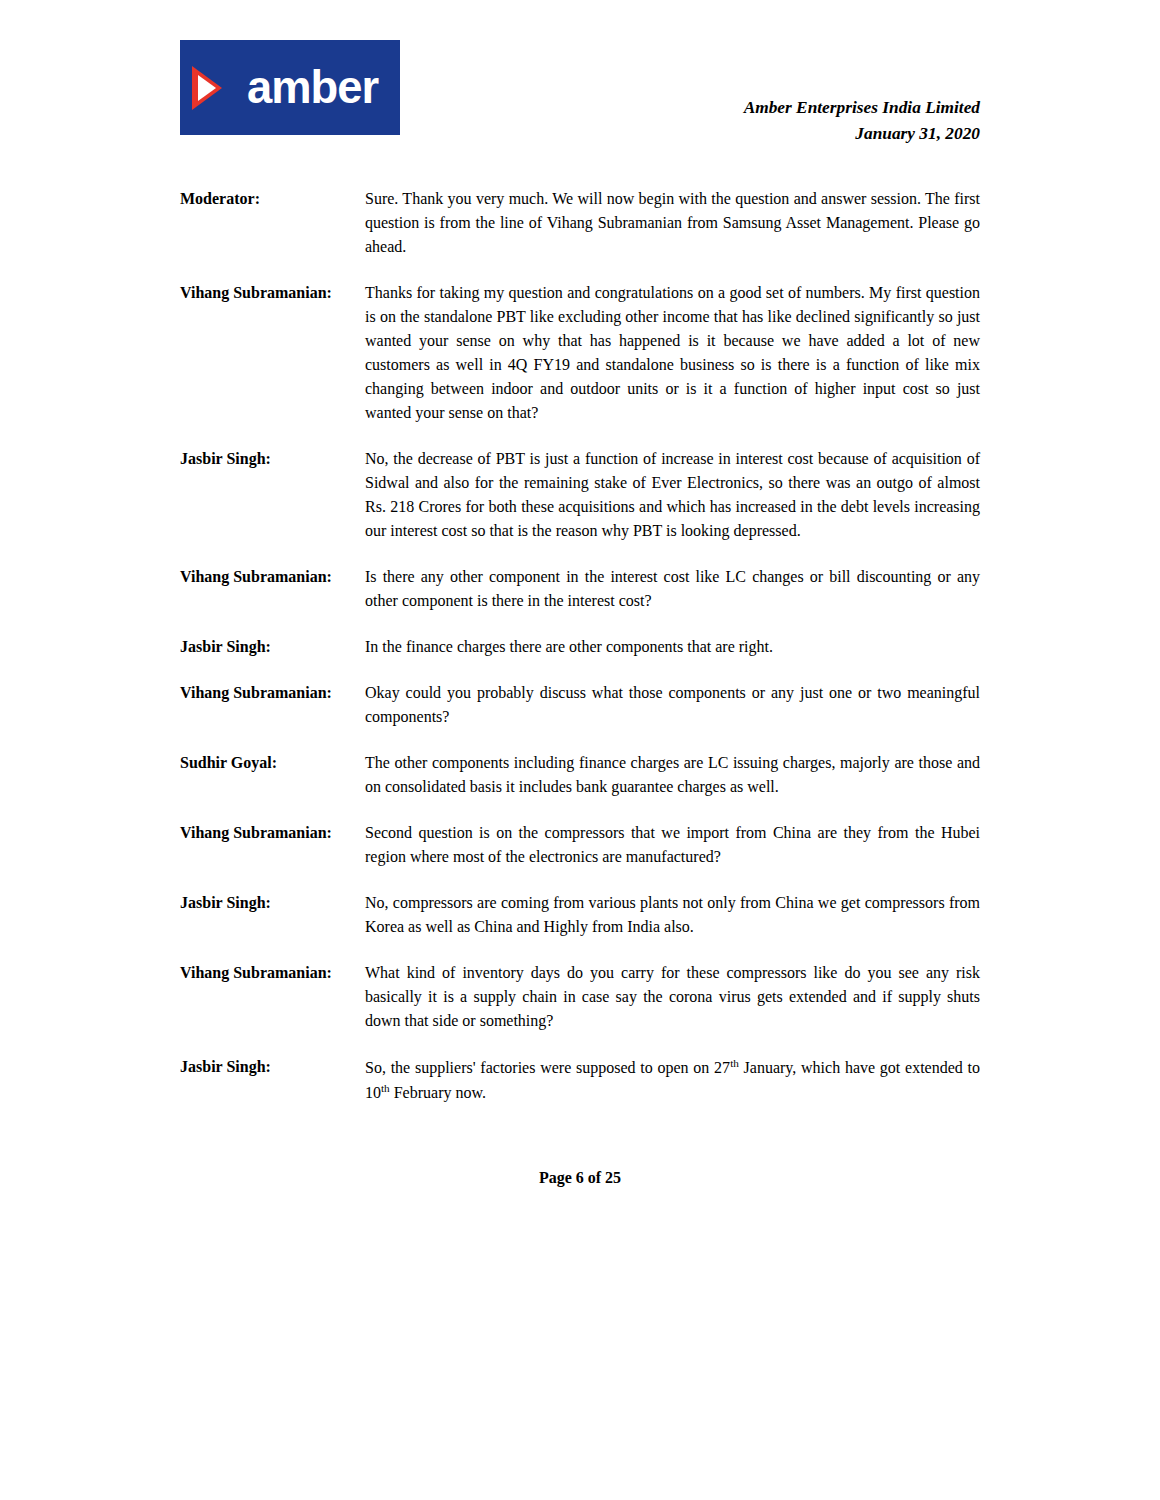amber
Amber Enterprises India Limited
January 31, 2020
Moderator:
Sure. Thank you very much. We will now begin with the question and answer session. The first question is from the line of Vihang Subramanian from Samsung Asset Management. Please go ahead.
Vihang Subramanian:
Thanks for taking my question and congratulations on a good set of numbers. My first question is on the standalone PBT like excluding other income that has like declined significantly so just wanted your sense on why that has happened is it because we have added a lot of new customers as well in 4Q FY19 and standalone business so is there is a function of like mix changing between indoor and outdoor units or is it a function of higher input cost so just wanted your sense on that?
Jasbir Singh:
No, the decrease of PBT is just a function of increase in interest cost because of acquisition of Sidwal and also for the remaining stake of Ever Electronics, so there was an outgo of almost Rs. 218 Crores for both these acquisitions and which has increased in the debt levels increasing our interest cost so that is the reason why PBT is looking depressed.
Vihang Subramanian:
Is there any other component in the interest cost like LC changes or bill discounting or any other component is there in the interest cost?
Jasbir Singh:
In the finance charges there are other components that are right.
Vihang Subramanian:
Okay could you probably discuss what those components or any just one or two meaningful components?
Sudhir Goyal:
The other components including finance charges are LC issuing charges, majorly are those and on consolidated basis it includes bank guarantee charges as well.
Vihang Subramanian:
Second question is on the compressors that we import from China are they from the Hubei region where most of the electronics are manufactured?
Jasbir Singh:
No, compressors are coming from various plants not only from China we get compressors from Korea as well as China and Highly from India also.
Vihang Subramanian:
What kind of inventory days do you carry for these compressors like do you see any risk basically it is a supply chain in case say the corona virus gets extended and if supply shuts down that side or something?
Jasbir Singh:
So, the suppliers' factories were supposed to open on 27th January, which have got extended to 10th February now.
Page 6 of 25